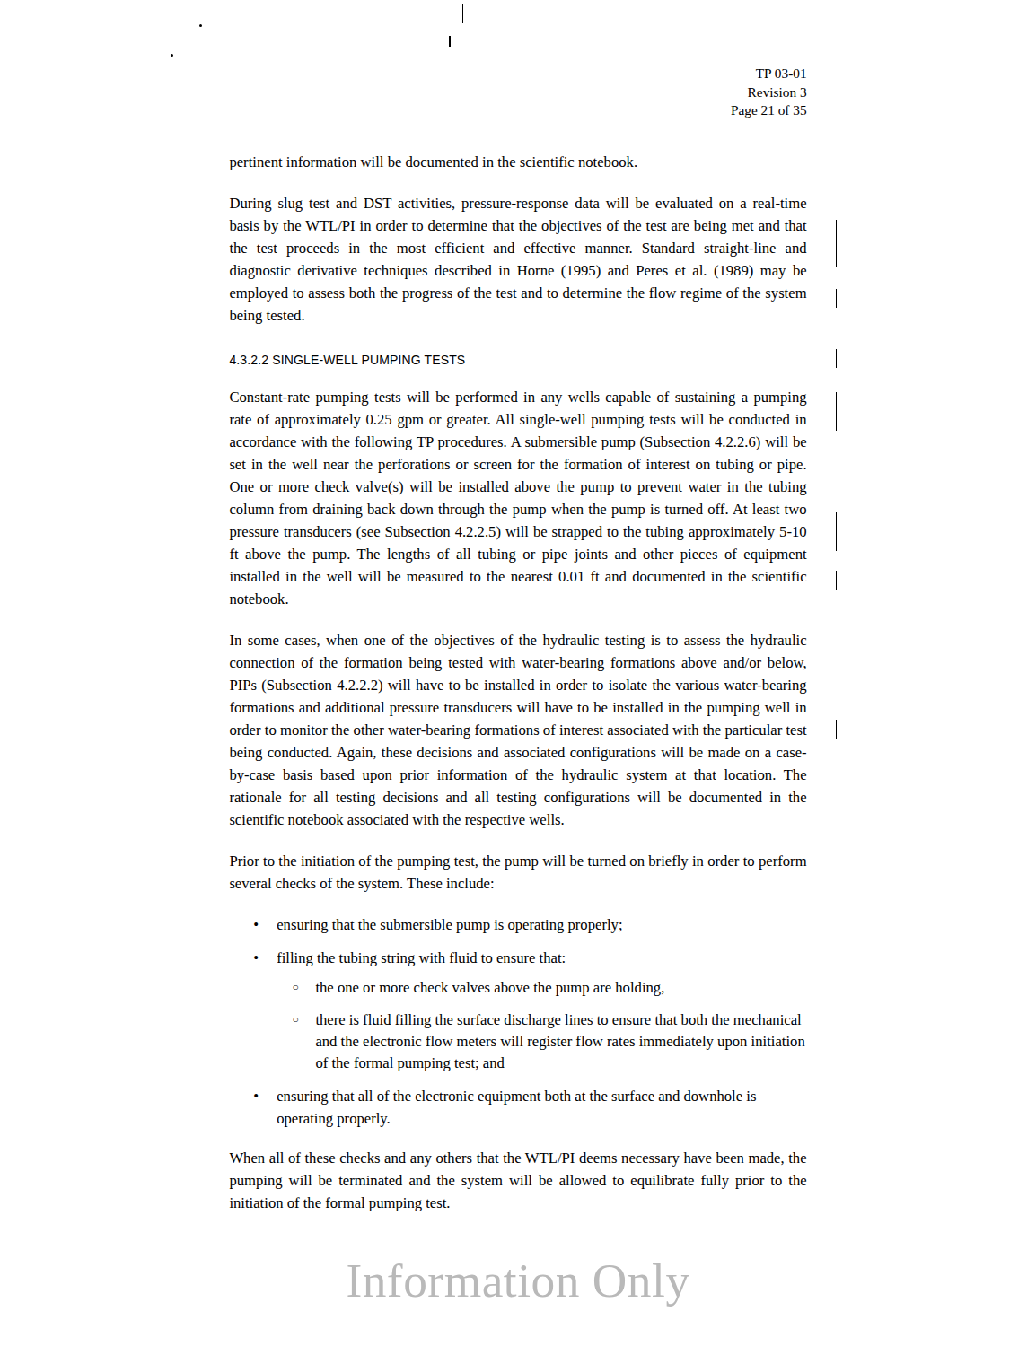TP 03-01
Revision 3
Page 21 of 35
pertinent information will be documented in the scientific notebook.
During slug test and DST activities, pressure-response data will be evaluated on a real-time basis by the WTL/PI in order to determine that the objectives of the test are being met and that the test proceeds in the most efficient and effective manner. Standard straight-line and diagnostic derivative techniques described in Horne (1995) and Peres et al. (1989) may be employed to assess both the progress of the test and to determine the flow regime of the system being tested.
4.3.2.2 SINGLE-WELL PUMPING TESTS
Constant-rate pumping tests will be performed in any wells capable of sustaining a pumping rate of approximately 0.25 gpm or greater. All single-well pumping tests will be conducted in accordance with the following TP procedures. A submersible pump (Subsection 4.2.2.6) will be set in the well near the perforations or screen for the formation of interest on tubing or pipe. One or more check valve(s) will be installed above the pump to prevent water in the tubing column from draining back down through the pump when the pump is turned off. At least two pressure transducers (see Subsection 4.2.2.5) will be strapped to the tubing approximately 5-10 ft above the pump. The lengths of all tubing or pipe joints and other pieces of equipment installed in the well will be measured to the nearest 0.01 ft and documented in the scientific notebook.
In some cases, when one of the objectives of the hydraulic testing is to assess the hydraulic connection of the formation being tested with water-bearing formations above and/or below, PIPs (Subsection 4.2.2.2) will have to be installed in order to isolate the various water-bearing formations and additional pressure transducers will have to be installed in the pumping well in order to monitor the other water-bearing formations of interest associated with the particular test being conducted. Again, these decisions and associated configurations will be made on a case-by-case basis based upon prior information of the hydraulic system at that location. The rationale for all testing decisions and all testing configurations will be documented in the scientific notebook associated with the respective wells.
Prior to the initiation of the pumping test, the pump will be turned on briefly in order to perform several checks of the system. These include:
ensuring that the submersible pump is operating properly;
filling the tubing string with fluid to ensure that:
the one or more check valves above the pump are holding,
there is fluid filling the surface discharge lines to ensure that both the mechanical and the electronic flow meters will register flow rates immediately upon initiation of the formal pumping test; and
ensuring that all of the electronic equipment both at the surface and downhole is operating properly.
When all of these checks and any others that the WTL/PI deems necessary have been made, the pumping will be terminated and the system will be allowed to equilibrate fully prior to the initiation of the formal pumping test.
Information Only